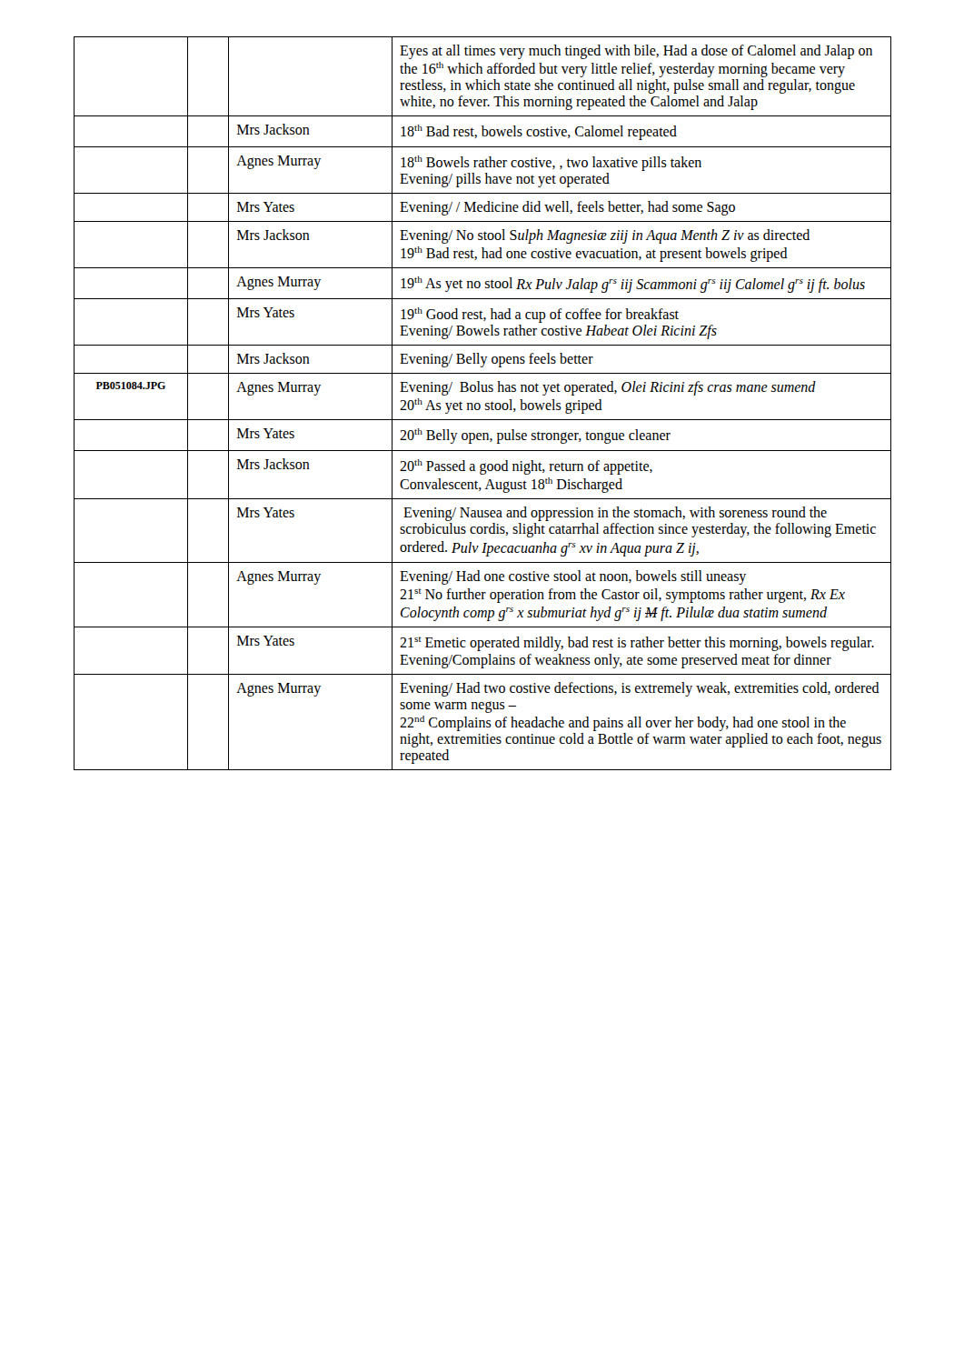| | | | Eyes at all times very much tinged with bile, Had a dose of Calomel and Jalap on the 16 th which afforded but very little relief, yesterday morning became very restless, in which state she continued all night, pulse small and regular, tongue white, no fever. This morning repeated the Calomel and Jalap |
| | | Mrs Jackson | 18 th Bad rest, bowels costive, Calomel repeated |
| | | Agnes Murray | 18 th Bowels rather costive, , two laxative pills taken Evening/ pills have not yet operated |
| | | Mrs Yates | Evening/ / Medicine did well, feels better, had some Sago |
| | | Mrs Jackson | Evening/ No stool S ulph Magnesiæ ziij in Aqua Menth Z iv as directed 19 th Bad rest, had one costive evacuation, at present bowels griped |
| | | Agnes Murray | 19 th As yet no stool Rx Pulv Jalap g rs iij Scammoni g rs iij Calomel g rs ij ft. bolus |
| | | Mrs Yates | 19 th Good rest, had a cup of coffee for breakfast Evening/ Bowels rather costive Habeat Olei Ricini Zfs |
| | | Mrs Jackson | Evening/ Belly opens feels better |
| PB051084.JPG | | Agnes Murray | Evening/ Bolus has not yet operated, Olei Ricini zfs cras mane sumend 20 th As yet no stool, bowels griped |
| | | Mrs Yates | 20 th Belly open, pulse stronger, tongue cleaner |
| | | Mrs Jackson | 20 th Passed a good night, return of appetite, Convalescent, August 18 th Discharged |
| | | Mrs Yates | Evening/ Nausea and oppression in the stomach, with soreness round the scrobiculus cordis, slight catarrhal affection since yesterday, the following Emetic ordered. Pulv Ipecacuanha g rs xv in Aqua pura Z ij, |
| | | Agnes Murray | Evening/ Had one costive stool at noon, bowels still uneasy 21 st No further operation from the Castor oil, symptoms rather urgent, Rx Ex Colocynth comp g rs x submuriat hyd g rs ij M ft. Pilulæ dua statim sumend |
| | | Mrs Yates | 21 st Emetic operated mildly, bad rest is rather better this morning, bowels regular. Evening/Complains of weakness only, ate some preserved meat for dinner |
| | | Agnes Murray | Evening/ Had two costive defections, is extremely weak, extremities cold, ordered some warm negus – 22 nd Complains of headache and pains all over her body, had one stool in the night, extremities continue cold a Bottle of warm water applied to each foot, negus repeated |